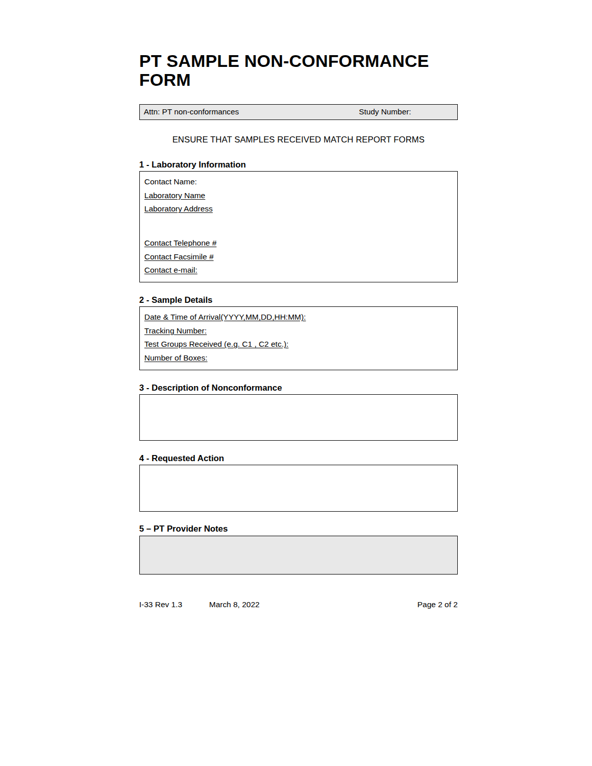PT SAMPLE NON-CONFORMANCE FORM
Attn: PT non-conformances Study Number:
ENSURE THAT SAMPLES RECEIVED MATCH REPORT FORMS
1 - Laboratory Information
Contact Name:
Laboratory Name
Laboratory Address
Contact Telephone #
Contact Facsimile #
Contact e-mail:
2 - Sample Details
Date & Time of Arrival(YYYY,MM,DD,HH:MM):
Tracking Number:
Test Groups Received (e.g. C1 , C2 etc.):
Number of Boxes:
3 - Description of Nonconformance
4 - Requested Action
5 – PT Provider Notes
I-33 Rev 1.3 March 8, 2022 Page 2 of 2